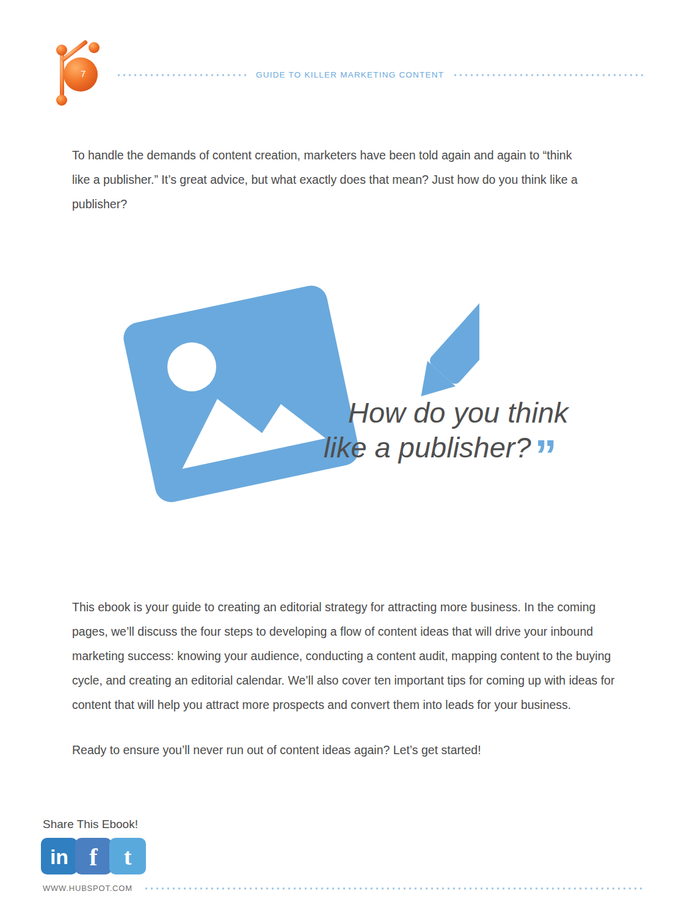7
GUIDE TO KILLER MARKETING CONTENT
To handle the demands of content creation, marketers have been told again and again to “think like a publisher.” It’s great advice, but what exactly does that mean? Just how do you think like a publisher?
“How do you think like a publisher?”
This ebook is your guide to creating an editorial strategy for attracting more business. In the coming pages, we’ll discuss the four steps to developing a flow of content ideas that will drive your inbound marketing success: knowing your audience, conducting a content audit, mapping content to the buying cycle, and creating an editorial calendar. We’ll also cover ten important tips for coming up with ideas for content that will help you attract more prospects and convert them into leads for your business.
Ready to ensure you’ll never run out of content ideas again? Let’s get started!
Share This Ebook!
in f t
WWW.HUBSPOT.COM